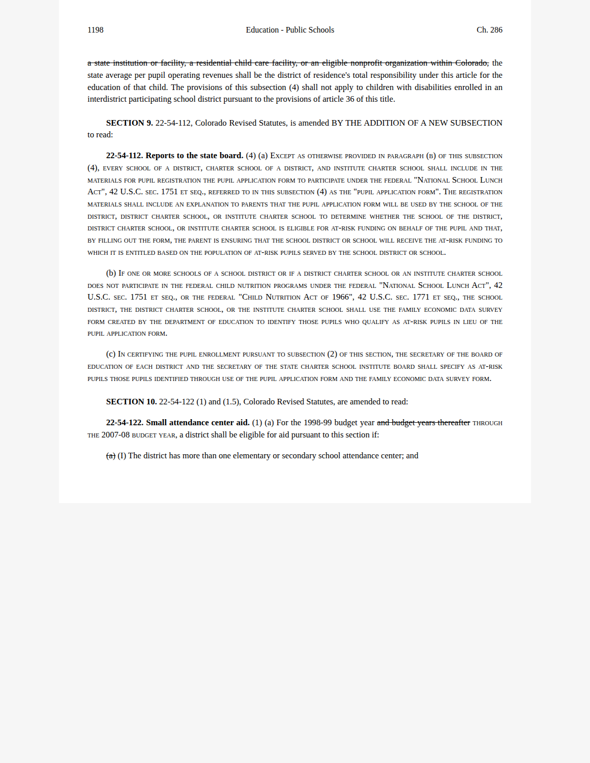1198 Education - Public Schools Ch. 286
a state institution or facility, a residential child care facility, or an eligible nonprofit organization within Colorado, the state average per pupil operating revenues shall be the district of residence's total responsibility under this article for the education of that child. The provisions of this subsection (4) shall not apply to children with disabilities enrolled in an interdistrict participating school district pursuant to the provisions of article 36 of this title.
SECTION 9. 22-54-112, Colorado Revised Statutes, is amended BY THE ADDITION OF A NEW SUBSECTION to read:
22-54-112. Reports to the state board. (4) (a) Except as otherwise provided in paragraph (b) of this subsection (4), every school of a district, charter school of a district, and institute charter school shall include in the materials for pupil registration the pupil application form to participate under the federal "National School Lunch Act", 42 U.S.C. sec. 1751 et seq., referred to in this subsection (4) as the "pupil application form". The registration materials shall include an explanation to parents that the pupil application form will be used by the school of the district, district charter school, or institute charter school to determine whether the school of the district, district charter school, or institute charter school is eligible for at-risk funding on behalf of the pupil and that, by filling out the form, the parent is ensuring that the school district or school will receive the at-risk funding to which it is entitled based on the population of at-risk pupils served by the school district or school.
(b) If one or more schools of a school district or if a district charter school or an institute charter school does not participate in the federal child nutrition programs under the federal "National School Lunch Act", 42 U.S.C. sec. 1751 et seq., or the federal "Child Nutrition Act of 1966", 42 U.S.C. sec. 1771 et seq., the school district, the district charter school, or the institute charter school shall use the family economic data survey form created by the department of education to identify those pupils who qualify as at-risk pupils in lieu of the pupil application form.
(c) In certifying the pupil enrollment pursuant to subsection (2) of this section, the secretary of the board of education of each district and the secretary of the state charter school institute board shall specify as at-risk pupils those pupils identified through use of the pupil application form and the family economic data survey form.
SECTION 10. 22-54-122 (1) and (1.5), Colorado Revised Statutes, are amended to read:
22-54-122. Small attendance center aid. (1) (a) For the 1998-99 budget year and budget years thereafter through the 2007-08 budget year, a district shall be eligible for aid pursuant to this section if:
(a) (I) The district has more than one elementary or secondary school attendance center; and